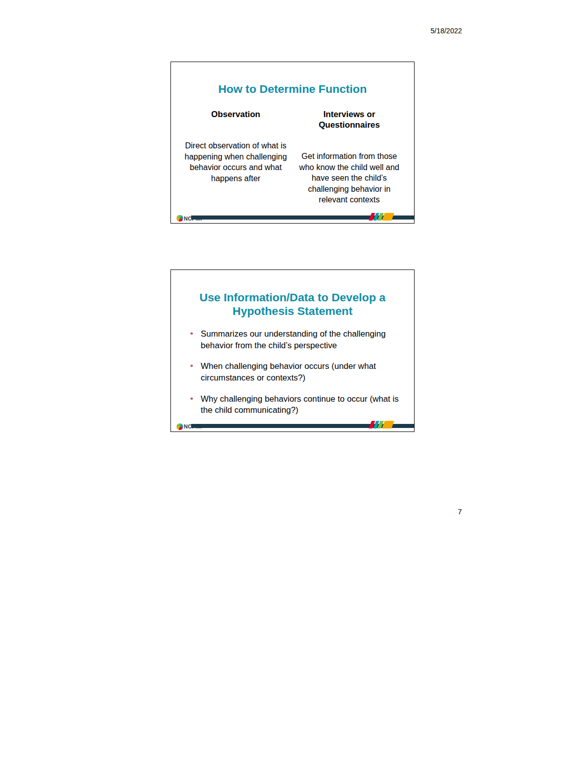5/18/2022
How to Determine Function
Observation
Direct observation of what is happening when challenging behavior occurs and what happens after
Interviews or Questionnaires
Get information from those who know the child well and have seen the child’s challenging behavior in relevant contexts
NCPMI
Use Information/Data to Develop a Hypothesis Statement
Summarizes our understanding of the challenging behavior from the child’s perspective
When challenging behavior occurs (under what circumstances or contexts?)
Why challenging behaviors continue to occur (what is the child communicating?)
NCPMI
7